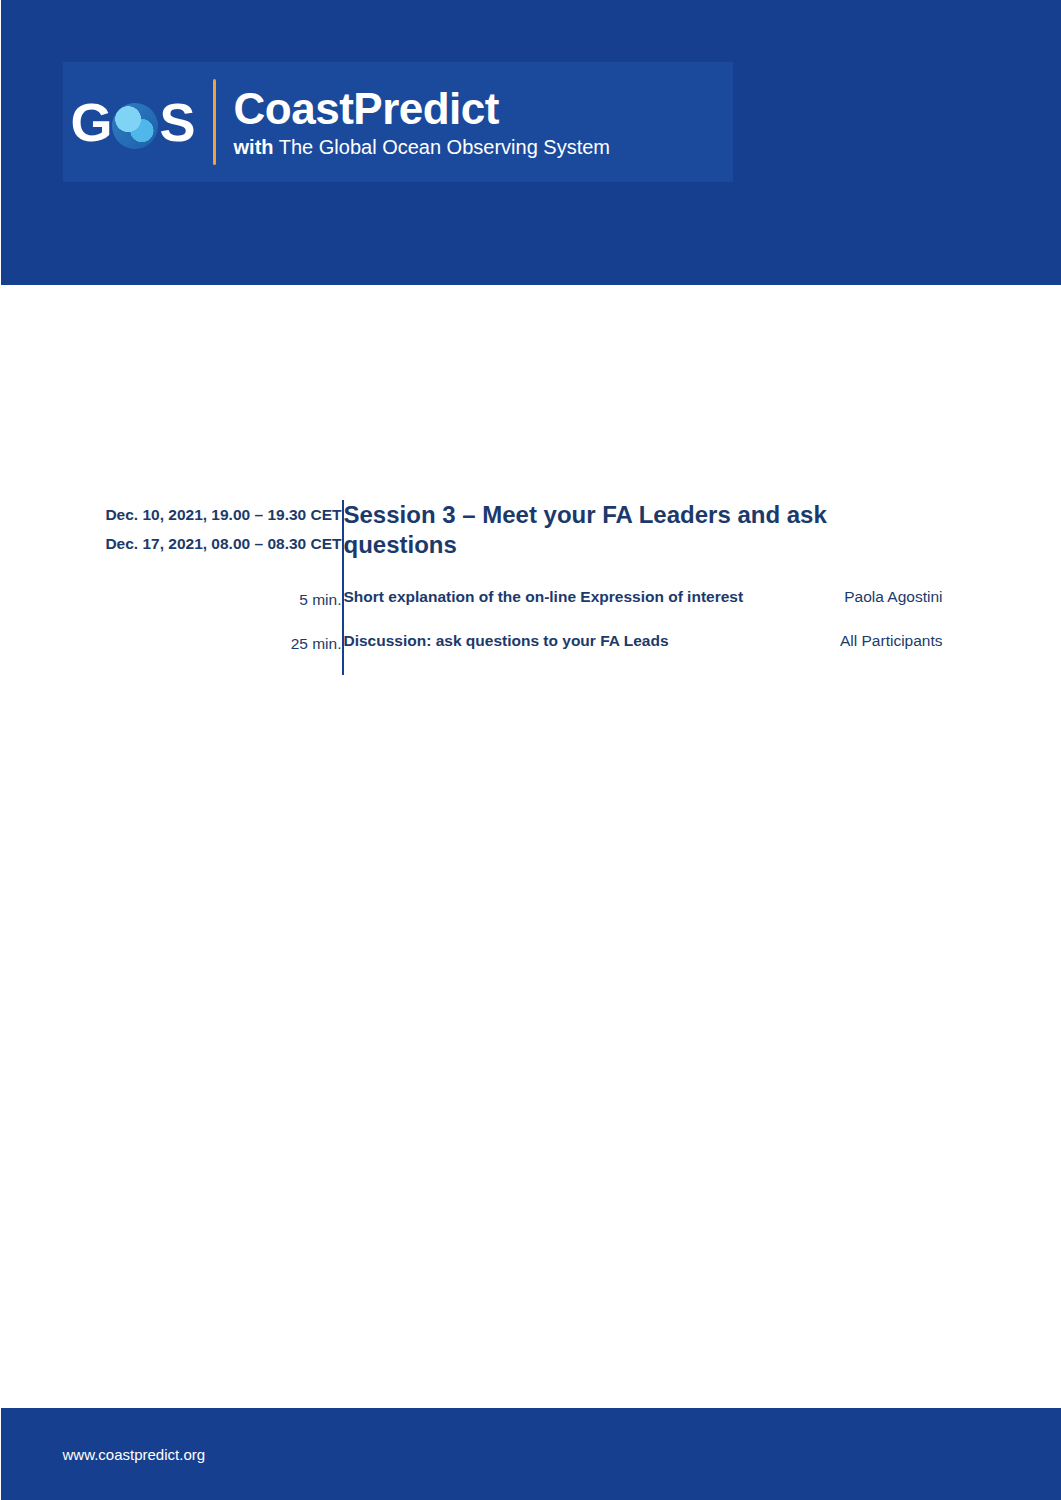G S
CoastPredict
with The Global Ocean Observing System
| Dec. 10, 2021, 19.00 – 19.30 CET Dec. 17, 2021, 08.00 – 08.30 CET | Session 3 – Meet your FA Leaders and ask questions |
| 5 min. | Short explanation of the on-line Expression of interest Paola Agostini |
| 25 min. | Discussion: ask questions to your FA Leads All Participants |
www.coastpredict.org